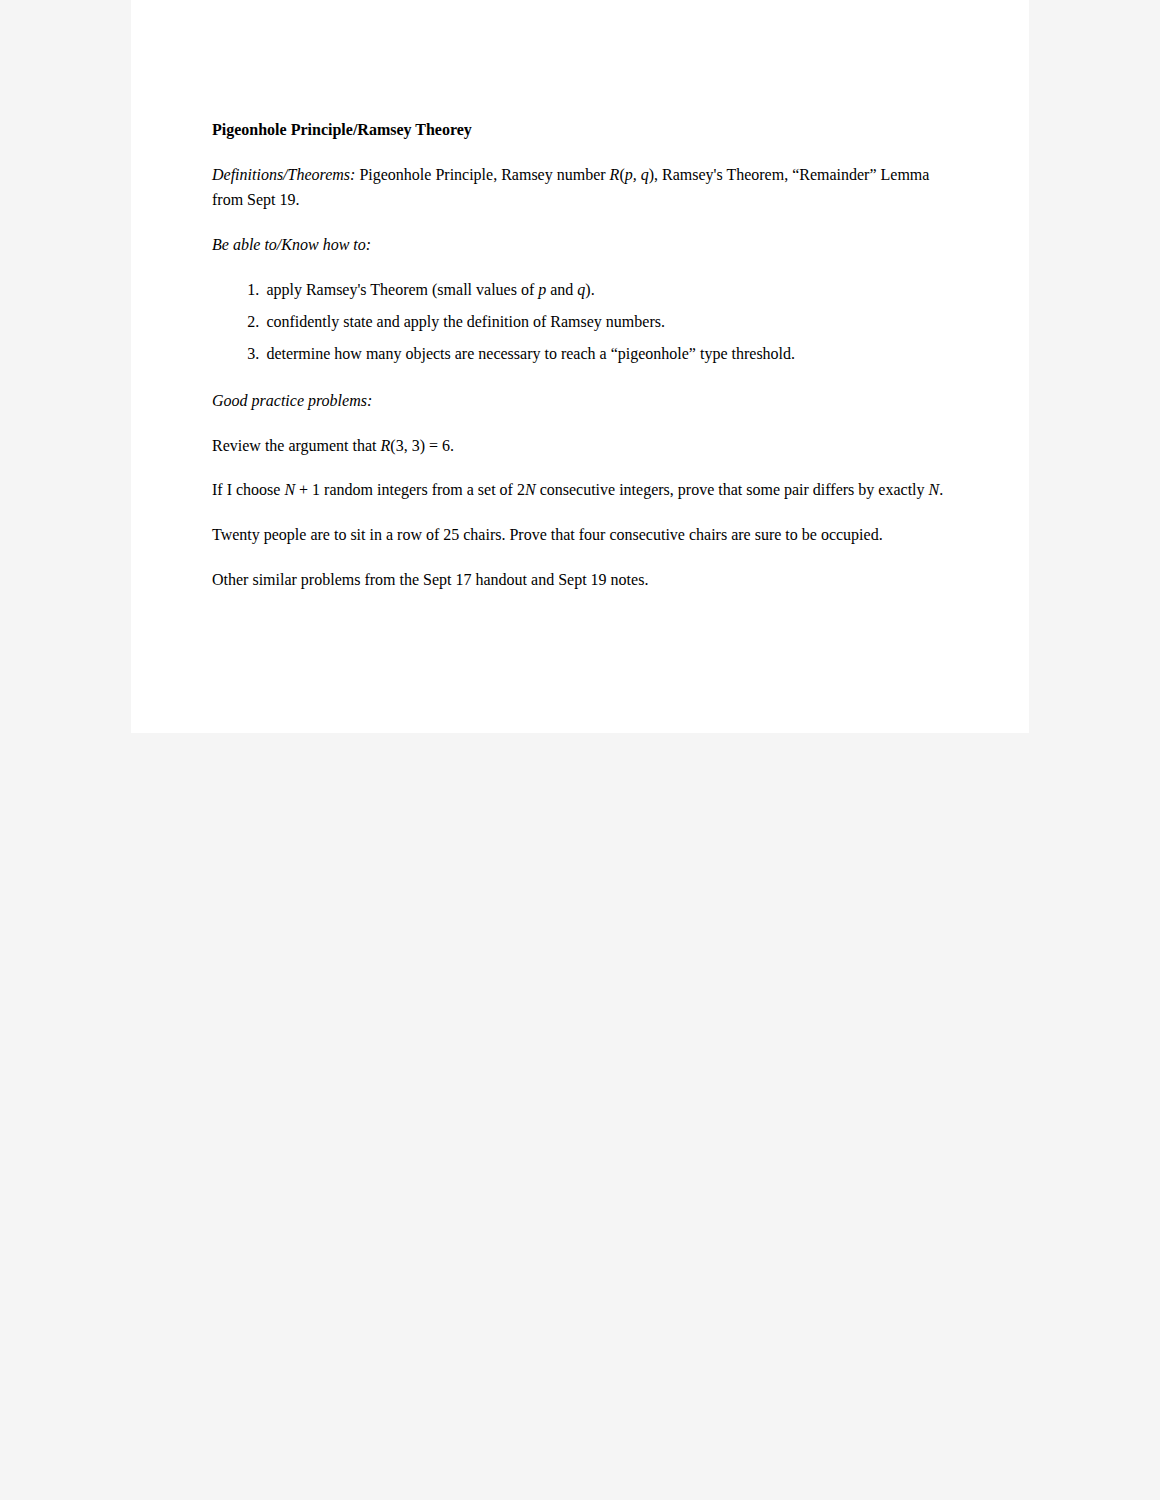Pigeonhole Principle/Ramsey Theorey
Definitions/Theorems: Pigeonhole Principle, Ramsey number R(p, q), Ramsey's Theorem, “Remainder” Lemma from Sept 19.
Be able to/Know how to:
apply Ramsey's Theorem (small values of p and q).
confidently state and apply the definition of Ramsey numbers.
determine how many objects are necessary to reach a “pigeonhole” type threshold.
Good practice problems:
Review the argument that R(3, 3) = 6.
If I choose N + 1 random integers from a set of 2N consecutive integers, prove that some pair differs by exactly N.
Twenty people are to sit in a row of 25 chairs. Prove that four consecutive chairs are sure to be occupied.
Other similar problems from the Sept 17 handout and Sept 19 notes.